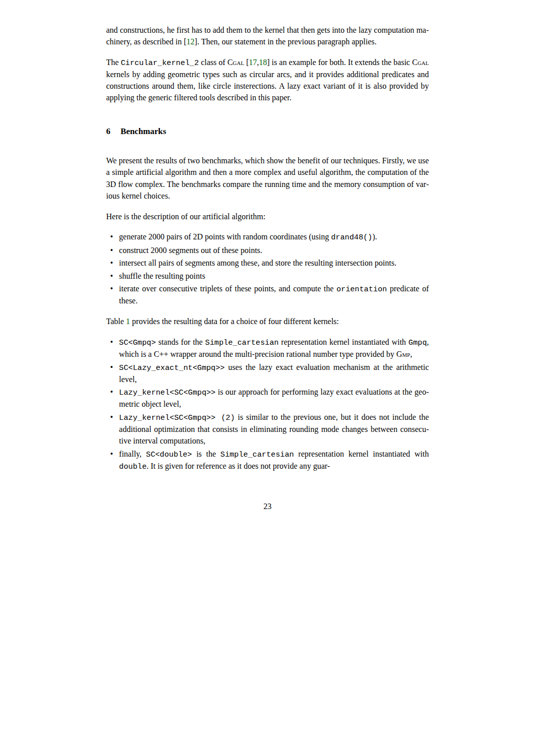and constructions, he first has to add them to the kernel that then gets into the lazy computation machinery, as described in [12]. Then, our statement in the previous paragraph applies.
The Circular_kernel_2 class of Cgal [17,18] is an example for both. It extends the basic Cgal kernels by adding geometric types such as circular arcs, and it provides additional predicates and constructions around them, like circle insterections. A lazy exact variant of it is also provided by applying the generic filtered tools described in this paper.
6 Benchmarks
We present the results of two benchmarks, which show the benefit of our techniques. Firstly, we use a simple artificial algorithm and then a more complex and useful algorithm, the computation of the 3D flow complex. The benchmarks compare the running time and the memory consumption of various kernel choices.
Here is the description of our artificial algorithm:
generate 2000 pairs of 2D points with random coordinates (using drand48()).
construct 2000 segments out of these points.
intersect all pairs of segments among these, and store the resulting intersection points.
shuffle the resulting points
iterate over consecutive triplets of these points, and compute the orientation predicate of these.
Table 1 provides the resulting data for a choice of four different kernels:
SC<Gmpq> stands for the Simple_cartesian representation kernel instantiated with Gmpq, which is a C++ wrapper around the multi-precision rational number type provided by Gmp,
SC<Lazy_exact_nt<Gmpq>> uses the lazy exact evaluation mechanism at the arithmetic level,
Lazy_kernel<SC<Gmpq>> is our approach for performing lazy exact evaluations at the geometric object level,
Lazy_kernel<SC<Gmpq>> (2) is similar to the previous one, but it does not include the additional optimization that consists in eliminating rounding mode changes between consecutive interval computations,
finally, SC<double> is the Simple_cartesian representation kernel instantiated with double. It is given for reference as it does not provide any guar-
23